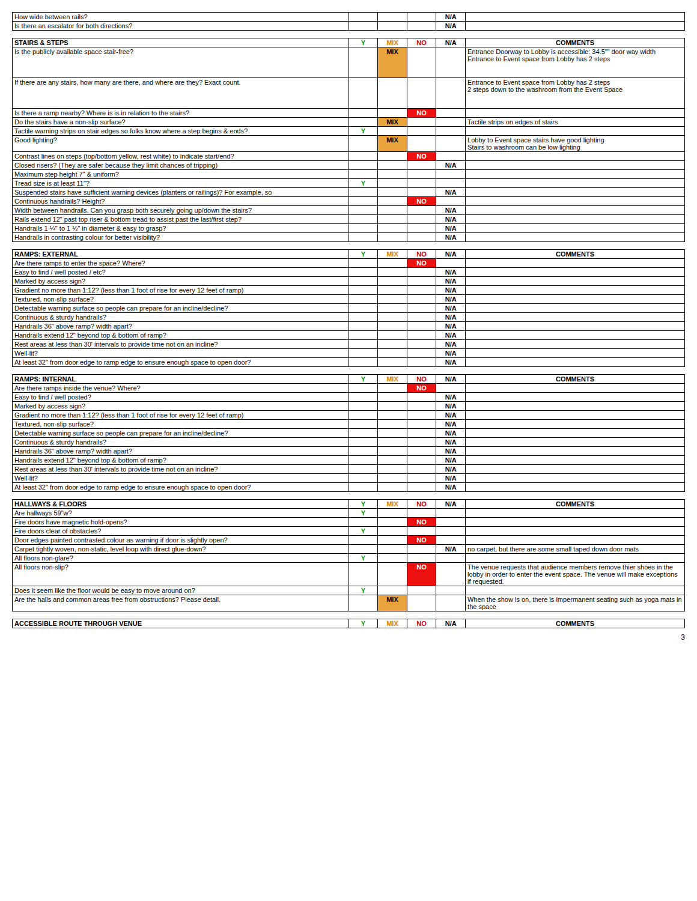| How wide between rails? | | | | N/A | |
| Is there an escalator for both directions? | | | | N/A | |
| STAIRS & STEPS | Y | MIX | NO | N/A | COMMENTS |
| Is the publicly available space stair-free? | | MIX | | | Entrance Doorway to Lobby is accessible: 34.5"" door way width Entrance to Event space from Lobby has 2 steps |
| If there are any stairs, how many are there, and where are they? Exact count. | | | | | Entrance to Event space from Lobby has 2 steps 2 steps down to the washroom from the Event Space |
| Is there a ramp nearby? Where is is in relation to the stairs? | | | NO | | |
| Do the stairs have a non-slip surface? | | MIX | | | Tactile strips on edges of stairs |
| Tactile warning strips on stair edges so folks know where a step begins & ends? | Y | | | | |
| Good lighting? | | MIX | | | Lobby to Event space stairs have good lighting Stairs to washroom can be low lighting |
| Contrast lines on steps (top/bottom yellow, rest white) to indicate start/end? | | | NO | | |
| Closed risers? (They are safer because they limit chances of tripping) | | | | N/A | |
| Maximum step height 7" & uniform? | | | | | |
| Tread size is at least 11"? | Y | | | | |
| Suspended stairs have sufficient warning devices (planters or railings)? For example, so | | | | N/A | |
| Continuous handrails? Height? | | | NO | | |
| Width between handrails. Can you grasp both securely going up/down the stairs? | | | | N/A | |
| Rails extend 12" past top riser & bottom tread to assist past the last/first step? | | | | N/A | |
| Handrails 1 ¼" to 1 ½" in diameter & easy to grasp? | | | | N/A | |
| Handrails in contrasting colour for better visibility? | | | | N/A | |
| RAMPS: EXTERNAL | Y | MIX | NO | N/A | COMMENTS |
| Are there ramps to enter the space? Where? | | | NO | | |
| Easy to find / well posted / etc? | | | | N/A | |
| Marked by access sign? | | | | N/A | |
| Gradient no more than 1:12? (less than 1 foot of rise for every 12 feet of ramp) | | | | N/A | |
| Textured, non-slip surface? | | | | N/A | |
| Detectable warning surface so people can prepare for an incline/decline? | | | | N/A | |
| Continuous & sturdy handrails? | | | | N/A | |
| Handrails 36" above ramp? width apart? | | | | N/A | |
| Handrails extend 12" beyond top & bottom of ramp? | | | | N/A | |
| Rest areas at less than 30' intervals to provide time not on an incline? | | | | N/A | |
| Well-lit? | | | | N/A | |
| At least 32" from door edge to ramp edge to ensure enough space to open door? | | | | N/A | |
| RAMPS: INTERNAL | Y | MIX | NO | N/A | COMMENTS |
| Are there ramps inside the venue? Where? | | | NO | | |
| Easy to find / well posted? | | | | N/A | |
| Marked by access sign? | | | | N/A | |
| Gradient no more than 1:12? (less than 1 foot of rise for every 12 feet of ramp) | | | | N/A | |
| Textured, non-slip surface? | | | | N/A | |
| Detectable warning surface so people can prepare for an incline/decline? | | | | N/A | |
| Continuous & sturdy handrails? | | | | N/A | |
| Handrails 36" above ramp? width apart? | | | | N/A | |
| Handrails extend 12" beyond top & bottom of ramp? | | | | N/A | |
| Rest areas at less than 30' intervals to provide time not on an incline? | | | | N/A | |
| Well-lit? | | | | N/A | |
| At least 32" from door edge to ramp edge to ensure enough space to open door? | | | | N/A | |
| HALLWAYS & FLOORS | Y | MIX | NO | N/A | COMMENTS |
| Are hallways 59"w? | Y | | | | |
| Fire doors have magnetic hold-opens? | | | NO | | |
| Fire doors clear of obstacles? | Y | | | | |
| Door edges painted contrasted colour as warning if door is slightly open? | | | NO | | |
| Carpet tightly woven, non-static, level loop with direct glue-down? | | | | N/A | no carpet, but there are some small taped down door mats |
| All floors non-glare? | Y | | | | |
| All floors non-slip? | | | NO | | The venue requests that audience members remove thier shoes in the lobby in order to enter the event space. The venue will make exceptions if requested. |
| Does it seem like the floor would be easy to move around on? | Y | | | | |
| Are the halls and common areas free from obstructions? Please detail. | | MIX | | | When the show is on, there is impermanent seating such as yoga mats in the space |
| ACCESSIBLE ROUTE THROUGH VENUE | Y | MIX | NO | N/A | COMMENTS |
3